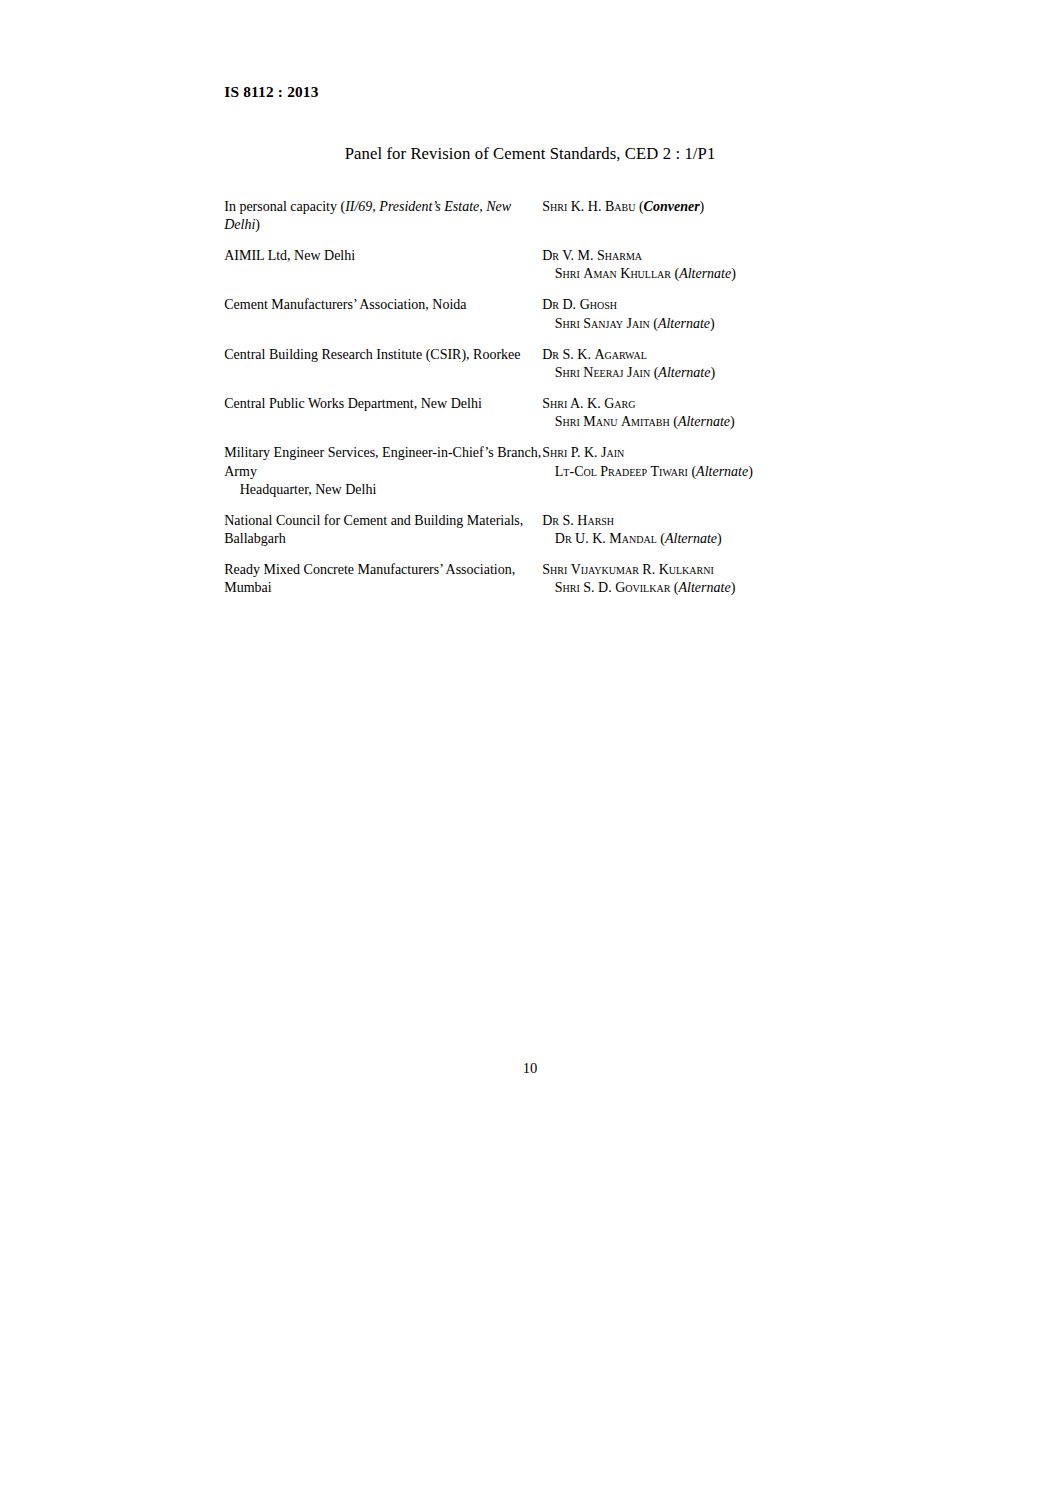IS 8112 : 2013
Panel for Revision of Cement Standards, CED 2 : 1/P1
| In personal capacity ( II/69, President’s Estate, New Delhi ) | Shri K. H. Babu ( Convener ) |
| AIMIL Ltd, New Delhi | Dr V. M. Sharma Shri Aman Khullar ( Alternate ) |
| Cement Manufacturers’ Association, Noida | Dr D. Ghosh Shri Sanjay Jain ( Alternate ) |
| Central Building Research Institute (CSIR), Roorkee | Dr S. K. Agarwal Shri Neeraj Jain ( Alternate ) |
| Central Public Works Department, New Delhi | Shri A. K. Garg Shri Manu Amitabh ( Alternate ) |
| Military Engineer Services, Engineer-in-Chief’s Branch, Army Headquarter, New Delhi | Shri P. K. Jain Lt-Col Pradeep Tiwari ( Alternate ) |
| National Council for Cement and Building Materials, Ballabgarh | Dr S. Harsh Dr U. K. Mandal ( Alternate ) |
| Ready Mixed Concrete Manufacturers’ Association, Mumbai | Shri Vijaykumar R. Kulkarni Shri S. D. Govilkar ( Alternate ) |
10